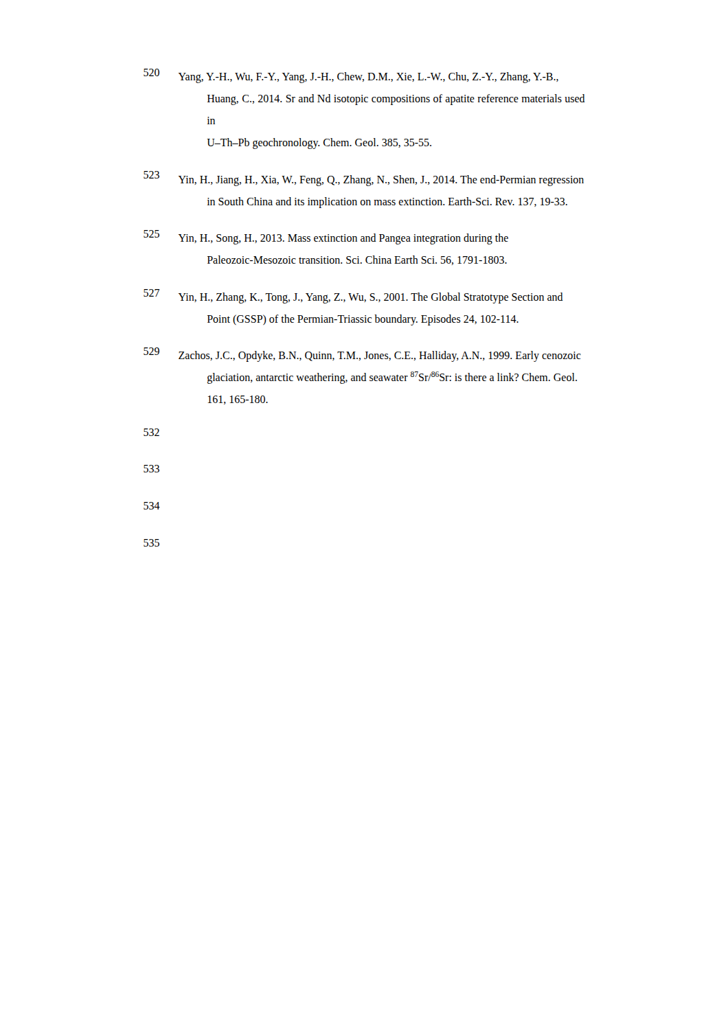520 Yang, Y.-H., Wu, F.-Y., Yang, J.-H., Chew, D.M., Xie, L.-W., Chu, Z.-Y., Zhang, Y.-B., Huang, C., 2014. Sr and Nd isotopic compositions of apatite reference materials used in U–Th–Pb geochronology. Chem. Geol. 385, 35-55.
523 Yin, H., Jiang, H., Xia, W., Feng, Q., Zhang, N., Shen, J., 2014. The end-Permian regression in South China and its implication on mass extinction. Earth-Sci. Rev. 137, 19-33.
525 Yin, H., Song, H., 2013. Mass extinction and Pangea integration during the Paleozoic-Mesozoic transition. Sci. China Earth Sci. 56, 1791-1803.
527 Yin, H., Zhang, K., Tong, J., Yang, Z., Wu, S., 2001. The Global Stratotype Section and Point (GSSP) of the Permian-Triassic boundary. Episodes 24, 102-114.
529 Zachos, J.C., Opdyke, B.N., Quinn, T.M., Jones, C.E., Halliday, A.N., 1999. Early cenozoic glaciation, antarctic weathering, and seawater 87Sr/86Sr: is there a link? Chem. Geol. 161, 165-180.
532
533
534
535